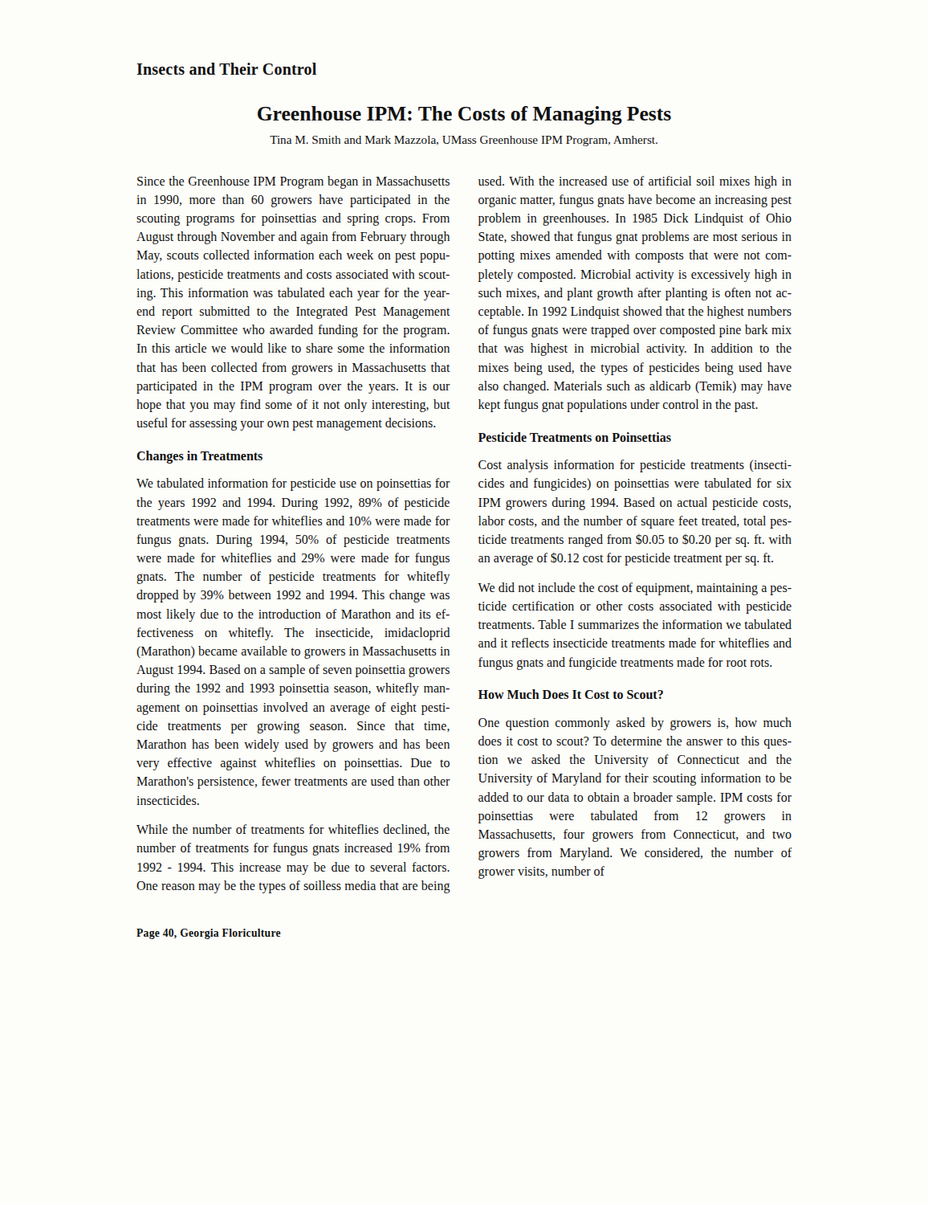Insects and Their Control
Greenhouse IPM: The Costs of Managing Pests
Tina M. Smith and Mark Mazzola, UMass Greenhouse IPM Program, Amherst.
Since the Greenhouse IPM Program began in Massachusetts in 1990, more than 60 growers have participated in the scouting programs for poinsettias and spring crops. From August through November and again from February through May, scouts collected information each week on pest populations, pesticide treatments and costs associated with scouting. This information was tabulated each year for the year-end report submitted to the Integrated Pest Management Review Committee who awarded funding for the program. In this article we would like to share some the information that has been collected from growers in Massachusetts that participated in the IPM program over the years. It is our hope that you may find some of it not only interesting, but useful for assessing your own pest management decisions.
Changes in Treatments
We tabulated information for pesticide use on poinsettias for the years 1992 and 1994. During 1992, 89% of pesticide treatments were made for whiteflies and 10% were made for fungus gnats. During 1994, 50% of pesticide treatments were made for whiteflies and 29% were made for fungus gnats. The number of pesticide treatments for whitefly dropped by 39% between 1992 and 1994. This change was most likely due to the introduction of Marathon and its effectiveness on whitefly. The insecticide, imidacloprid (Marathon) became available to growers in Massachusetts in August 1994. Based on a sample of seven poinsettia growers during the 1992 and 1993 poinsettia season, whitefly management on poinsettias involved an average of eight pesticide treatments per growing season. Since that time, Marathon has been widely used by growers and has been very effective against whiteflies on poinsettias. Due to Marathon's persistence, fewer treatments are used than other insecticides.
While the number of treatments for whiteflies declined, the number of treatments for fungus gnats increased 19% from 1992 - 1994. This increase may be due to several factors. One reason may be the types of soilless media that are being used. With the increased use of artificial soil mixes high in organic matter, fungus gnats have become an increasing pest problem in greenhouses. In 1985 Dick Lindquist of Ohio State, showed that fungus gnat problems are most serious in potting mixes amended with composts that were not completely composted. Microbial activity is excessively high in such mixes, and plant growth after planting is often not acceptable. In 1992 Lindquist showed that the highest numbers of fungus gnats were trapped over composted pine bark mix that was highest in microbial activity. In addition to the mixes being used, the types of pesticides being used have also changed. Materials such as aldicarb (Temik) may have kept fungus gnat populations under control in the past.
Pesticide Treatments on Poinsettias
Cost analysis information for pesticide treatments (insecticides and fungicides) on poinsettias were tabulated for six IPM growers during 1994. Based on actual pesticide costs, labor costs, and the number of square feet treated, total pesticide treatments ranged from $0.05 to $0.20 per sq. ft. with an average of $0.12 cost for pesticide treatment per sq. ft.
We did not include the cost of equipment, maintaining a pesticide certification or other costs associated with pesticide treatments. Table I summarizes the information we tabulated and it reflects insecticide treatments made for whiteflies and fungus gnats and fungicide treatments made for root rots.
How Much Does It Cost to Scout?
One question commonly asked by growers is, how much does it cost to scout? To determine the answer to this question we asked the University of Connecticut and the University of Maryland for their scouting information to be added to our data to obtain a broader sample. IPM costs for poinsettias were tabulated from 12 growers in Massachusetts, four growers from Connecticut, and two growers from Maryland. We considered, the number of grower visits, number of
Page 40, Georgia Floriculture